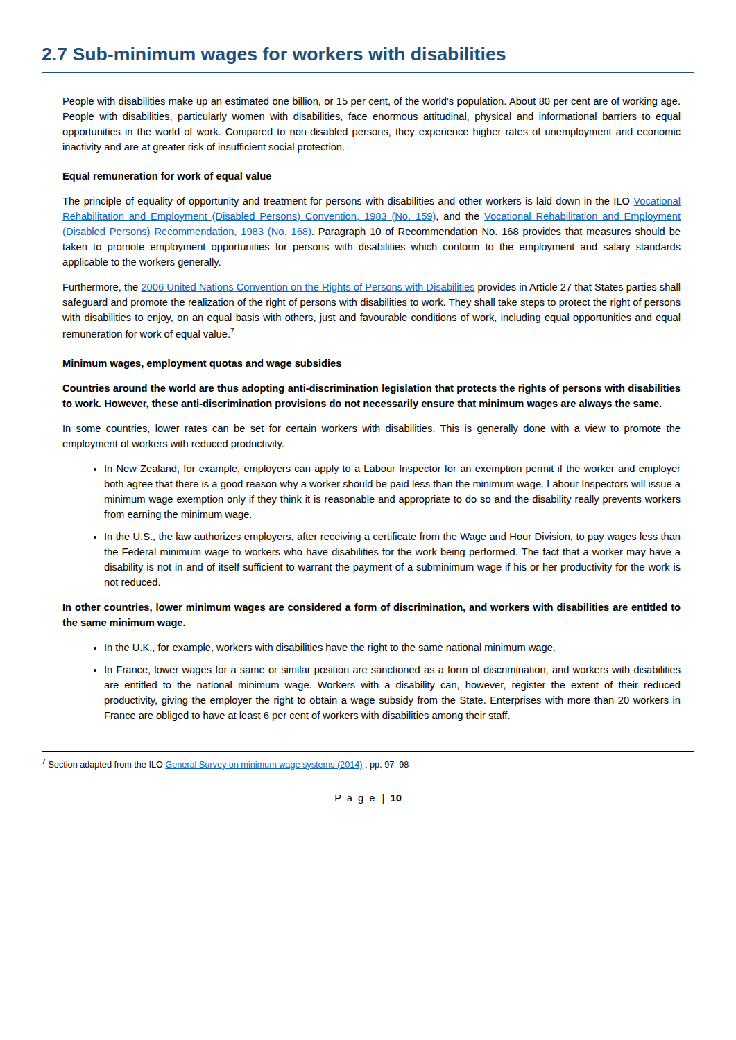2.7 Sub-minimum wages for workers with disabilities
People with disabilities make up an estimated one billion, or 15 per cent, of the world's population. About 80 per cent are of working age. People with disabilities, particularly women with disabilities, face enormous attitudinal, physical and informational barriers to equal opportunities in the world of work. Compared to non-disabled persons, they experience higher rates of unemployment and economic inactivity and are at greater risk of insufficient social protection.
Equal remuneration for work of equal value
The principle of equality of opportunity and treatment for persons with disabilities and other workers is laid down in the ILO Vocational Rehabilitation and Employment (Disabled Persons) Convention, 1983 (No. 159), and the Vocational Rehabilitation and Employment (Disabled Persons) Recommendation, 1983 (No. 168). Paragraph 10 of Recommendation No. 168 provides that measures should be taken to promote employment opportunities for persons with disabilities which conform to the employment and salary standards applicable to the workers generally.
Furthermore, the 2006 United Nations Convention on the Rights of Persons with Disabilities provides in Article 27 that States parties shall safeguard and promote the realization of the right of persons with disabilities to work. They shall take steps to protect the right of persons with disabilities to enjoy, on an equal basis with others, just and favourable conditions of work, including equal opportunities and equal remuneration for work of equal value.7
Minimum wages, employment quotas and wage subsidies
Countries around the world are thus adopting anti-discrimination legislation that protects the rights of persons with disabilities to work. However, these anti-discrimination provisions do not necessarily ensure that minimum wages are always the same.
In some countries, lower rates can be set for certain workers with disabilities. This is generally done with a view to promote the employment of workers with reduced productivity.
In New Zealand, for example, employers can apply to a Labour Inspector for an exemption permit if the worker and employer both agree that there is a good reason why a worker should be paid less than the minimum wage. Labour Inspectors will issue a minimum wage exemption only if they think it is reasonable and appropriate to do so and the disability really prevents workers from earning the minimum wage.
In the U.S., the law authorizes employers, after receiving a certificate from the Wage and Hour Division, to pay wages less than the Federal minimum wage to workers who have disabilities for the work being performed. The fact that a worker may have a disability is not in and of itself sufficient to warrant the payment of a subminimum wage if his or her productivity for the work is not reduced.
In other countries, lower minimum wages are considered a form of discrimination, and workers with disabilities are entitled to the same minimum wage.
In the U.K., for example, workers with disabilities have the right to the same national minimum wage.
In France, lower wages for a same or similar position are sanctioned as a form of discrimination, and workers with disabilities are entitled to the national minimum wage. Workers with a disability can, however, register the extent of their reduced productivity, giving the employer the right to obtain a wage subsidy from the State. Enterprises with more than 20 workers in France are obliged to have at least 6 per cent of workers with disabilities among their staff.
7 Section adapted from the ILO General Survey on minimum wage systems (2014) , pp. 97–98
P a g e | 10